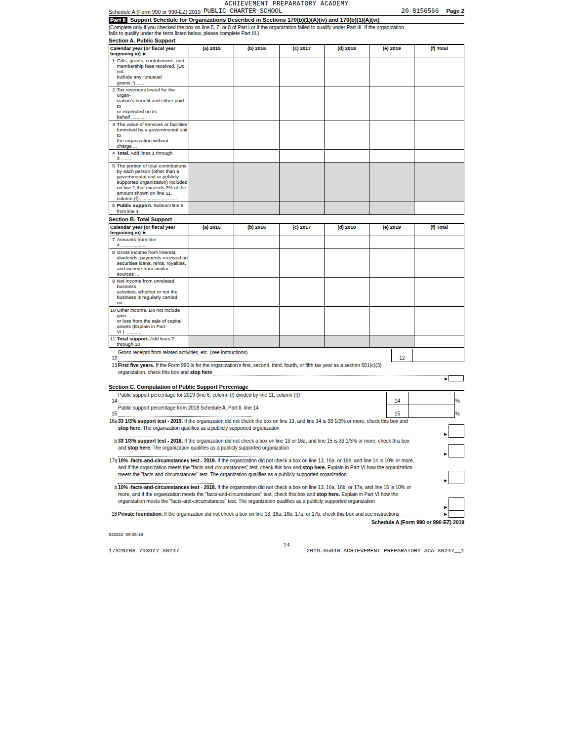ACHIEVEMENT PREPARATORY ACADEMY
Schedule A (Form 990 or 990-EZ) 2019
PUBLIC CHARTER SCHOOL
20-8156566 Page 2
Part II
Support Schedule for Organizations Described in Sections 170(b)(1)(A)(iv) and 170(b)(1)(A)(vi)
(Complete only if you checked the box on line 5, 7, or 8 of Part I or if the organization failed to qualify under Part III. If the organization
fails to qualify under the tests listed below, please complete Part III.)
Section A. Public Support
| Calendar year (or fiscal year beginning in) ► | (a) 2015 | (b) 2016 | (c) 2017 | (d) 2018 | (e) 2019 | (f) Total |
| 1 | Gifts, grants, contributions, and membership fees received. (Do not include any "unusual grants.") ...... | | | | | | |
| 2 | Tax revenues levied for the organ- ization's benefit and either paid to or expended on its behalf ............ | | | | | | |
| 3 | The value of services or facilities furnished by a governmental unit to the organization without charge ... | | | | | | |
| 4 | Total. Add lines 1 through 3 ......... | | | | | | |
| 5 | The portion of total contributions by each person (other than a governmental unit or publicly supported organization) included on line 1 that exceeds 2% of the amount shown on line 11, column (f) ............................. | | | | | | |
| 6 | Public support. Subtract line 5 from line 4. | | | | | | |
Section B. Total Support
| Calendar year (or fiscal year beginning in) ► | (a) 2015 | (b) 2016 | (c) 2017 | (d) 2018 | (e) 2019 | (f) Total |
| 7 | Amounts from line 4 ..................... | | | | | | |
| 8 | Gross income from interest, dividends, payments received on securities loans, rents, royalties, and income from similar sources ... | | | | | | |
| 9 | Net income from unrelated business activities, whether or not the business is regularly carried on ... | | | | | | |
| 10 | Other income. Do not include gain or loss from the sale of capital assets (Explain in Part VI.) ............ | | | | | | |
| 11 | Total support. Add lines 7 through 10 | | | | | | |
| 12 | Gross receipts from related activities, etc. (see instructions) | 12 | |
| 13 | First five years. If the Form 990 is for the organization's first, second, third, fourth, or fifth tax year as a section 501(c)(3) |
| | organization, check this box and stop here ► |
Section C. Computation of Public Support Percentage
| 14 | Public support percentage for 2019 (line 6, column (f) divided by line 11, column (f)) | 14 | | % |
| 15 | Public support percentage from 2018 Schedule A, Part II, line 14 | 15 | | % |
| 16a | 33 1/3% support test - 2019. If the organization did not check the box on line 13, and line 14 is 33 1/3% or more, check this box and | | |
| | stop here. The organization qualifies as a publicly supported organization | ► | |
| b | 33 1/3% support test - 2018. If the organization did not check a box on line 13 or 16a, and line 15 is 33 1/3% or more, check this box | | |
| | and stop here. The organization qualifies as a publicly supported organization | ► | |
| 17a | 10% -facts-and-circumstances test - 2019. If the organization did not check a box on line 13, 16a, or 16b, and line 14 is 10% or more, | | |
| | and if the organization meets the "facts-and-circumstances" test, check this box and stop here. Explain in Part VI how the organization | | |
| | meets the "facts-and-circumstances" test. The organization qualifies as a publicly supported organization | ► | |
| b | 10% -facts-and-circumstances test - 2018. If the organization did not check a box on line 13, 16a, 16b, or 17a, and line 15 is 10% or | | |
| | more, and if the organization meets the "facts-and-circumstances" test, check this box and stop here. Explain in Part VI how the | | |
| | organization meets the "facts-and-circumstances" test. The organization qualifies as a publicly supported organization | ► | |
| 18 | Private foundation. If the organization did not check a box on line 13, 16a, 16b, 17a, or 17b, check this box and see instructions | ► | |
Schedule A (Form 990 or 990-EZ) 2019
932022 09-25-19
14
17320208 793927 30247
2019.05040 ACHIEVEMENT PREPARATORY ACA 30247__1